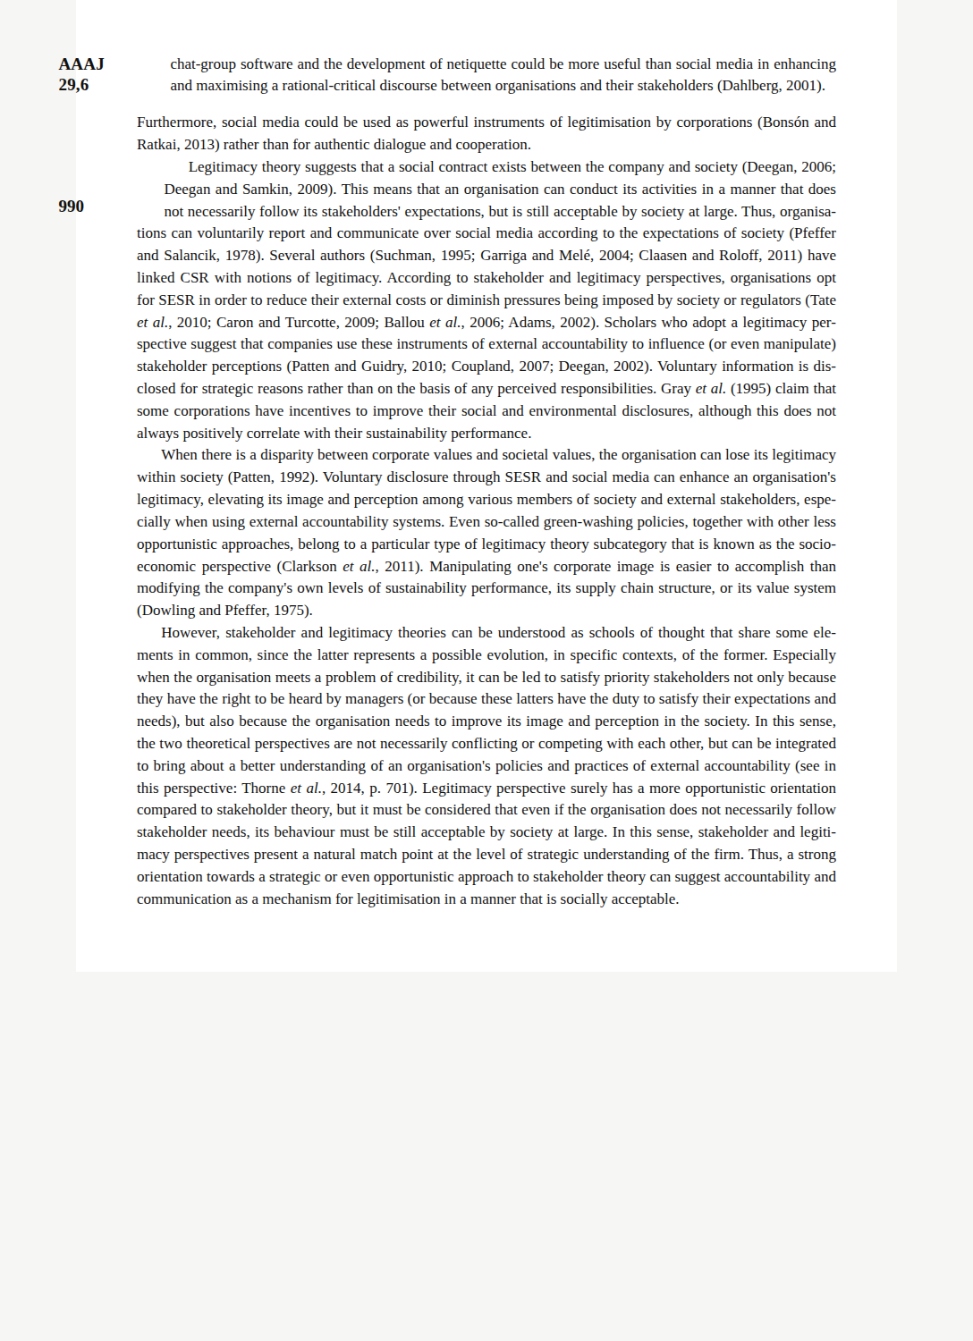AAAJ 29,6
chat-group software and the development of netiquette could be more useful than social media in enhancing and maximising a rational-critical discourse between organisations and their stakeholders (Dahlberg, 2001).
Furthermore, social media could be used as powerful instruments of legitimisation by corporations (Bonsón and Ratkai, 2013) rather than for authentic dialogue and cooperation.
990
Legitimacy theory suggests that a social contract exists between the company and society (Deegan, 2006; Deegan and Samkin, 2009). This means that an organisation can conduct its activities in a manner that does not necessarily follow its stakeholders' expectations, but is still acceptable by society at large. Thus, organisations can voluntarily report and communicate over social media according to the expectations of society (Pfeffer and Salancik, 1978). Several authors (Suchman, 1995; Garriga and Melé, 2004; Claasen and Roloff, 2011) have linked CSR with notions of legitimacy. According to stakeholder and legitimacy perspectives, organisations opt for SESR in order to reduce their external costs or diminish pressures being imposed by society or regulators (Tate et al., 2010; Caron and Turcotte, 2009; Ballou et al., 2006; Adams, 2002). Scholars who adopt a legitimacy perspective suggest that companies use these instruments of external accountability to influence (or even manipulate) stakeholder perceptions (Patten and Guidry, 2010; Coupland, 2007; Deegan, 2002). Voluntary information is disclosed for strategic reasons rather than on the basis of any perceived responsibilities. Gray et al. (1995) claim that some corporations have incentives to improve their social and environmental disclosures, although this does not always positively correlate with their sustainability performance.
When there is a disparity between corporate values and societal values, the organisation can lose its legitimacy within society (Patten, 1992). Voluntary disclosure through SESR and social media can enhance an organisation's legitimacy, elevating its image and perception among various members of society and external stakeholders, especially when using external accountability systems. Even so-called green-washing policies, together with other less opportunistic approaches, belong to a particular type of legitimacy theory subcategory that is known as the socio-economic perspective (Clarkson et al., 2011). Manipulating one's corporate image is easier to accomplish than modifying the company's own levels of sustainability performance, its supply chain structure, or its value system (Dowling and Pfeffer, 1975).
However, stakeholder and legitimacy theories can be understood as schools of thought that share some elements in common, since the latter represents a possible evolution, in specific contexts, of the former. Especially when the organisation meets a problem of credibility, it can be led to satisfy priority stakeholders not only because they have the right to be heard by managers (or because these latters have the duty to satisfy their expectations and needs), but also because the organisation needs to improve its image and perception in the society. In this sense, the two theoretical perspectives are not necessarily conflicting or competing with each other, but can be integrated to bring about a better understanding of an organisation's policies and practices of external accountability (see in this perspective: Thorne et al., 2014, p. 701). Legitimacy perspective surely has a more opportunistic orientation compared to stakeholder theory, but it must be considered that even if the organisation does not necessarily follow stakeholder needs, its behaviour must be still acceptable by society at large. In this sense, stakeholder and legitimacy perspectives present a natural match point at the level of strategic understanding of the firm. Thus, a strong orientation towards a strategic or even opportunistic approach to stakeholder theory can suggest accountability and communication as a mechanism for legitimisation in a manner that is socially acceptable.